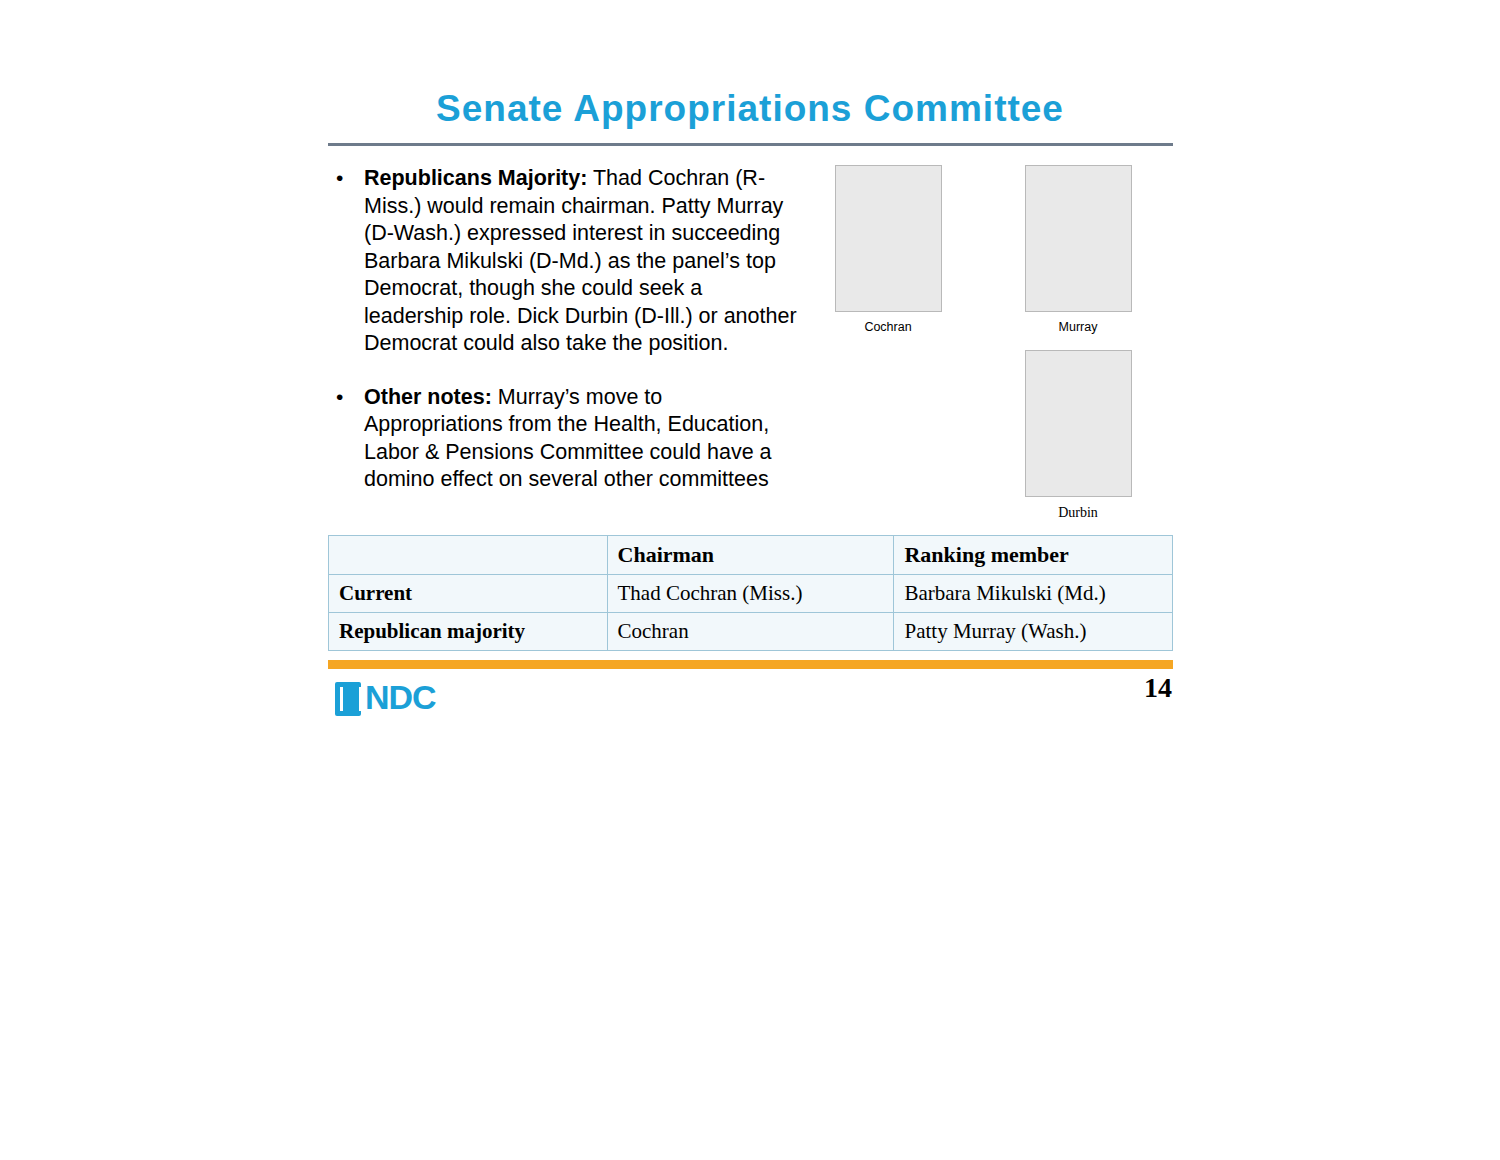Senate Appropriations Committee
Republicans Majority: Thad Cochran (R-Miss.) would remain chairman. Patty Murray (D-Wash.) expressed interest in succeeding Barbara Mikulski (D-Md.) as the panel’s top Democrat, though she could seek a leadership role. Dick Durbin (D-Ill.) or another Democrat could also take the position.
Other notes: Murray’s move to Appropriations from the Health, Education, Labor & Pensions Committee could have a domino effect on several other committees
Cochran
Murray
Durbin
| | Chairman | Ranking member |
| Current | Thad Cochran (Miss.) | Barbara Mikulski (Md.) |
| Republican majority | Cochran | Patty Murray (Wash.) |
14
NDC